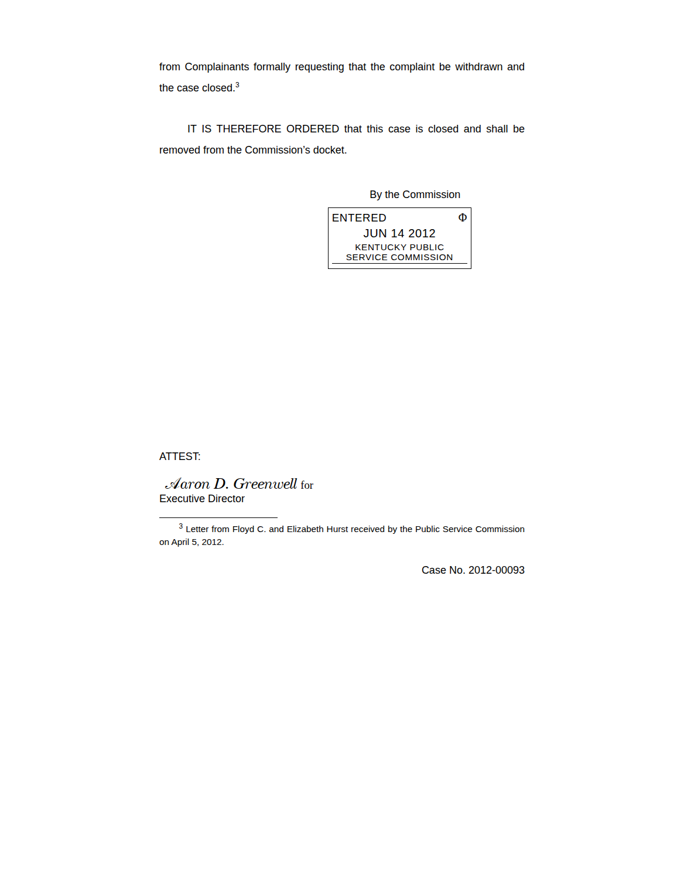from Complainants formally requesting that the complaint be withdrawn and the case closed.3
IT IS THEREFORE ORDERED that this case is closed and shall be removed from the Commission’s docket.
By the Commission
ENTERED Φ
JUN 14 2012
KENTUCKY PUBLIC SERVICE COMMISSION
ATTEST:
𝒜𝑎𝑟𝑜𝑛 𝐷. 𝐺𝑟𝑒𝑒𝑛𝑤𝑒𝑙𝑙 for
Executive Director
3 Letter from Floyd C. and Elizabeth Hurst received by the Public Service Commission on April 5, 2012.
Case No. 2012-00093